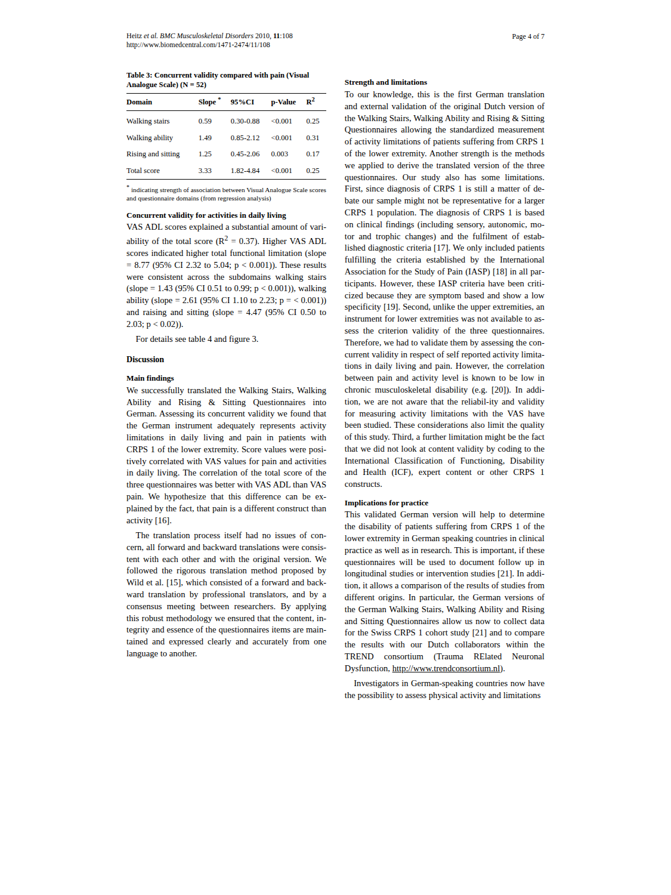Heitz et al. BMC Musculoskeletal Disorders 2010, 11:108 http://www.biomedcentral.com/1471-2474/11/108
Page 4 of 7
Table 3: Concurrent validity compared with pain (Visual Analogue Scale) (N = 52)
| Domain | Slope * | 95%CI | p-Value | R 2 |
| --- | --- | --- | --- | --- |
| Walking stairs | 0.59 | 0.30-0.88 | <0.001 | 0.25 |
| Walking ability | 1.49 | 0.85-2.12 | <0.001 | 0.31 |
| Rising and sitting | 1.25 | 0.45-2.06 | 0.003 | 0.17 |
| Total score | 3.33 | 1.82-4.84 | <0.001 | 0.25 |
* indicating strength of association between Visual Analogue Scale scores and questionnaire domains (from regression analysis)
Concurrent validity for activities in daily living
VAS ADL scores explained a substantial amount of variability of the total score (R2 = 0.37). Higher VAS ADL scores indicated higher total functional limitation (slope = 8.77 (95% CI 2.32 to 5.04; p < 0.001)). These results were consistent across the subdomains walking stairs (slope = 1.43 (95% CI 0.51 to 0.99; p < 0.001)), walking ability (slope = 2.61 (95% CI 1.10 to 2.23; p = < 0.001)) and raising and sitting (slope = 4.47 (95% CI 0.50 to 2.03; p < 0.02)).
For details see table 4 and figure 3.
Discussion
Main findings
We successfully translated the Walking Stairs, Walking Ability and Rising & Sitting Questionnaires into German. Assessing its concurrent validity we found that the German instrument adequately represents activity limitations in daily living and pain in patients with CRPS 1 of the lower extremity. Score values were positively correlated with VAS values for pain and activities in daily living. The correlation of the total score of the three questionnaires was better with VAS ADL than VAS pain. We hypothesize that this difference can be explained by the fact, that pain is a different construct than activity [16].
The translation process itself had no issues of concern, all forward and backward translations were consistent with each other and with the original version. We followed the rigorous translation method proposed by Wild et al. [15], which consisted of a forward and backward translation by professional translators, and by a consensus meeting between researchers. By applying this robust methodology we ensured that the content, integrity and essence of the questionnaires items are maintained and expressed clearly and accurately from one language to another.
Strength and limitations
To our knowledge, this is the first German translation and external validation of the original Dutch version of the Walking Stairs, Walking Ability and Rising & Sitting Questionnaires allowing the standardized measurement of activity limitations of patients suffering from CRPS 1 of the lower extremity. Another strength is the methods we applied to derive the translated version of the three questionnaires. Our study also has some limitations. First, since diagnosis of CRPS 1 is still a matter of debate our sample might not be representative for a larger CRPS 1 population. The diagnosis of CRPS 1 is based on clinical findings (including sensory, autonomic, motor and trophic changes) and the fulfilment of established diagnostic criteria [17]. We only included patients fulfilling the criteria established by the International Association for the Study of Pain (IASP) [18] in all participants. However, these IASP criteria have been criticized because they are symptom based and show a low specificity [19]. Second, unlike the upper extremities, an instrument for lower extremities was not available to assess the criterion validity of the three questionnaires. Therefore, we had to validate them by assessing the concurrent validity in respect of self reported activity limitations in daily living and pain. However, the correlation between pain and activity level is known to be low in chronic musculoskeletal disability (e.g. [20]). In addition, we are not aware that the reliabil-ity and validity for measuring activity limitations with the VAS have been studied. These considerations also limit the quality of this study. Third, a further limitation might be the fact that we did not look at content validity by coding to the International Classification of Functioning, Disability and Health (ICF), expert content or other CRPS 1 constructs.
Implications for practice
This validated German version will help to determine the disability of patients suffering from CRPS 1 of the lower extremity in German speaking countries in clinical practice as well as in research. This is important, if these questionnaires will be used to document follow up in longitudinal studies or intervention studies [21]. In addition, it allows a comparison of the results of studies from different origins. In particular, the German versions of the German Walking Stairs, Walking Ability and Rising and Sitting Questionnaires allow us now to collect data for the Swiss CRPS 1 cohort study [21] and to compare the results with our Dutch collaborators within the TREND consortium (Trauma RElated Neuronal Dysfunction, http://www.trendconsortium.nl).
Investigators in German-speaking countries now have the possibility to assess physical activity and limitations